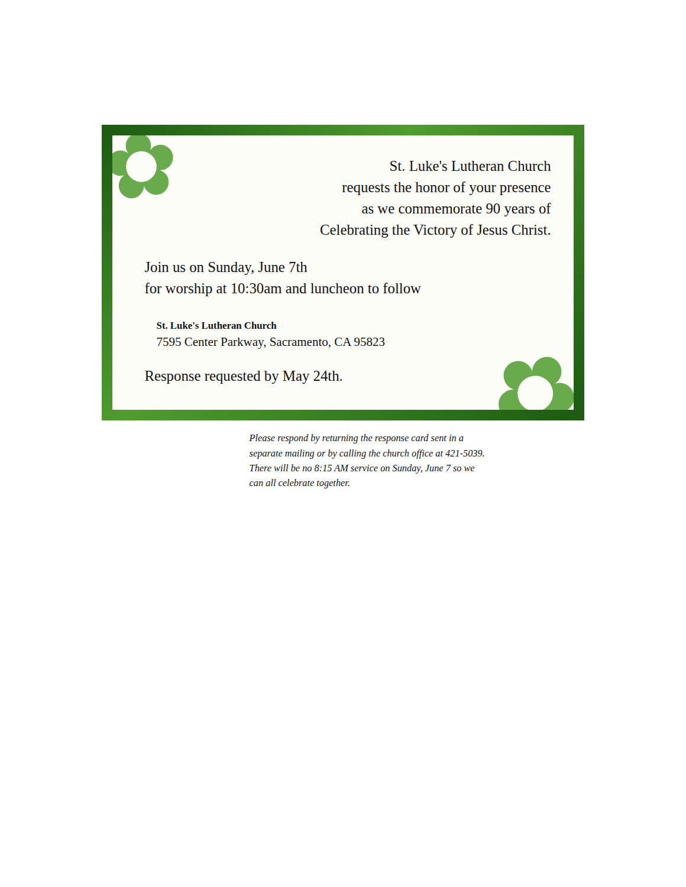✿ ✿
St. Luke's Lutheran Church
requests the honor of your presence
as we commemorate 90 years of
Celebrating the Victory of Jesus Christ.
Join us on Sunday, June 7th
for worship at 10:30am and luncheon to follow
St. Luke's Lutheran Church
7595 Center Parkway, Sacramento, CA 95823
Response requested by May 24th.
Please respond by returning the response card sent in a separate mailing or by calling the church office at 421-5039. There will be no 8:15 AM service on Sunday, June 7 so we can all celebrate together.